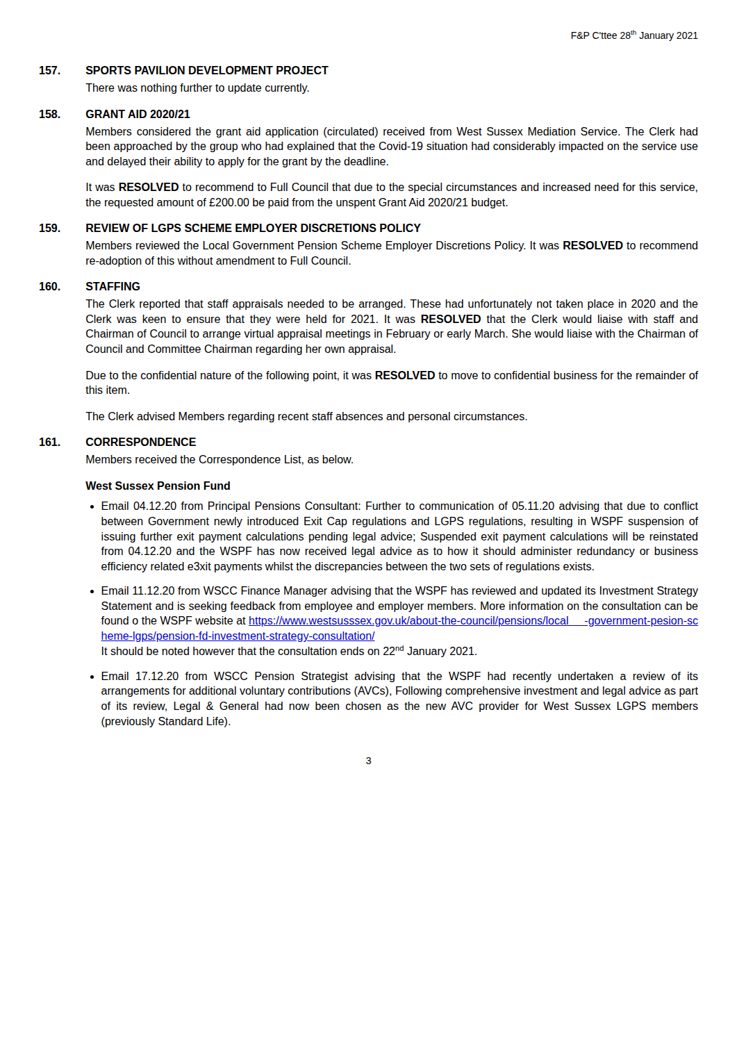F&P C'ttee 28th January 2021
157.
Sports Pavilion Development Project
There was nothing further to update currently.
158.
Grant Aid 2020/21
Members considered the grant aid application (circulated) received from West Sussex Mediation Service. The Clerk had been approached by the group who had explained that the Covid-19 situation had considerably impacted on the service use and delayed their ability to apply for the grant by the deadline.
It was RESOLVED to recommend to Full Council that due to the special circumstances and increased need for this service, the requested amount of £200.00 be paid from the unspent Grant Aid 2020/21 budget.
159.
Review of LGPS Scheme Employer Discretions Policy
Members reviewed the Local Government Pension Scheme Employer Discretions Policy. It was RESOLVED to recommend re-adoption of this without amendment to Full Council.
160.
Staffing
The Clerk reported that staff appraisals needed to be arranged. These had unfortunately not taken place in 2020 and the Clerk was keen to ensure that they were held for 2021. It was RESOLVED that the Clerk would liaise with staff and Chairman of Council to arrange virtual appraisal meetings in February or early March. She would liaise with the Chairman of Council and Committee Chairman regarding her own appraisal.
Due to the confidential nature of the following point, it was RESOLVED to move to confidential business for the remainder of this item.
The Clerk advised Members regarding recent staff absences and personal circumstances.
161.
Correspondence
Members received the Correspondence List, as below.
West Sussex Pension Fund
Email 04.12.20 from Principal Pensions Consultant: Further to communication of 05.11.20 advising that due to conflict between Government newly introduced Exit Cap regulations and LGPS regulations, resulting in WSPF suspension of issuing further exit payment calculations pending legal advice; Suspended exit payment calculations will be reinstated from 04.12.20 and the WSPF has now received legal advice as to how it should administer redundancy or business efficiency related e3xit payments whilst the discrepancies between the two sets of regulations exists.
Email 11.12.20 from WSCC Finance Manager advising that the WSPF has reviewed and updated its Investment Strategy Statement and is seeking feedback from employee and employer members. More information on the consultation can be found o the WSPF website at https://www.westsusssex.gov.uk/about-the-council/pensions/local -government-pesion-scheme-lgps/pension-fd-investment-strategy-consultation/
It should be noted however that the consultation ends on 22nd January 2021.
Email 17.12.20 from WSCC Pension Strategist advising that the WSPF had recently undertaken a review of its arrangements for additional voluntary contributions (AVCs), Following comprehensive investment and legal advice as part of its review, Legal & General had now been chosen as the new AVC provider for West Sussex LGPS members (previously Standard Life).
3